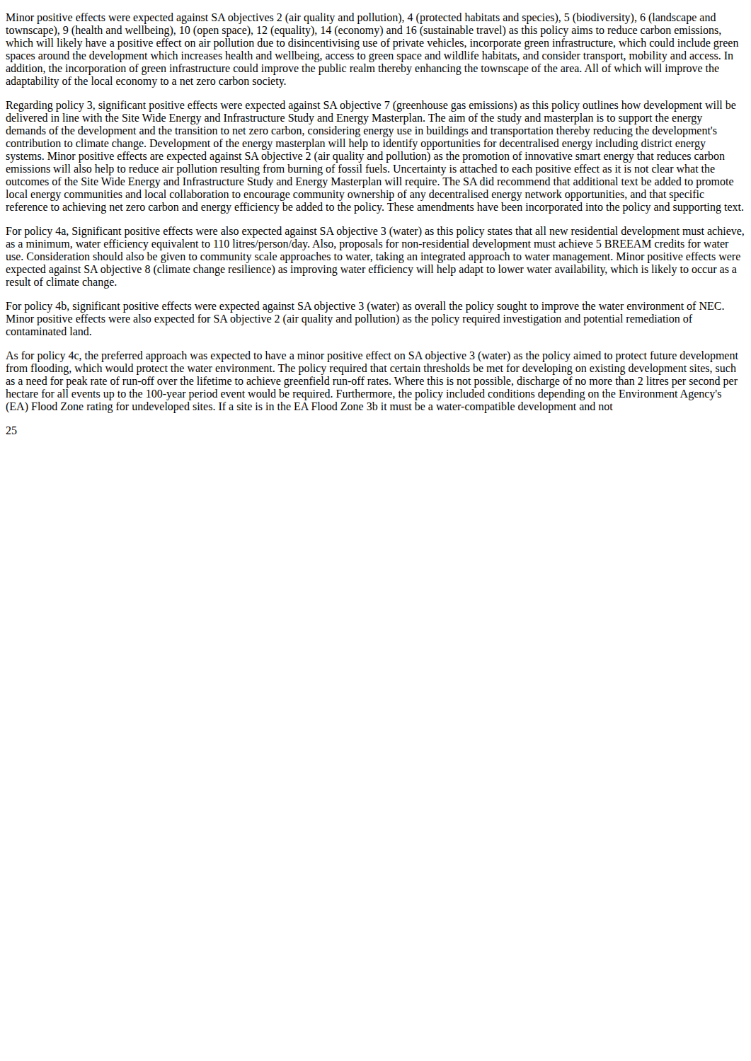Minor positive effects were expected against SA objectives 2 (air quality and pollution), 4 (protected habitats and species), 5 (biodiversity), 6 (landscape and townscape), 9 (health and wellbeing), 10 (open space), 12 (equality), 14 (economy) and 16 (sustainable travel) as this policy aims to reduce carbon emissions, which will likely have a positive effect on air pollution due to disincentivising use of private vehicles, incorporate green infrastructure, which could include green spaces around the development which increases health and wellbeing, access to green space and wildlife habitats, and consider transport, mobility and access. In addition, the incorporation of green infrastructure could improve the public realm thereby enhancing the townscape of the area. All of which will improve the adaptability of the local economy to a net zero carbon society.
Regarding policy 3, significant positive effects were expected against SA objective 7 (greenhouse gas emissions) as this policy outlines how development will be delivered in line with the Site Wide Energy and Infrastructure Study and Energy Masterplan. The aim of the study and masterplan is to support the energy demands of the development and the transition to net zero carbon, considering energy use in buildings and transportation thereby reducing the development's contribution to climate change. Development of the energy masterplan will help to identify opportunities for decentralised energy including district energy systems. Minor positive effects are expected against SA objective 2 (air quality and pollution) as the promotion of innovative smart energy that reduces carbon emissions will also help to reduce air pollution resulting from burning of fossil fuels. Uncertainty is attached to each positive effect as it is not clear what the outcomes of the Site Wide Energy and Infrastructure Study and Energy Masterplan will require. The SA did recommend that additional text be added to promote local energy communities and local collaboration to encourage community ownership of any decentralised energy network opportunities, and that specific reference to achieving net zero carbon and energy efficiency be added to the policy. These amendments have been incorporated into the policy and supporting text.
For policy 4a, Significant positive effects were also expected against SA objective 3 (water) as this policy states that all new residential development must achieve, as a minimum, water efficiency equivalent to 110 litres/person/day. Also, proposals for non-residential development must achieve 5 BREEAM credits for water use. Consideration should also be given to community scale approaches to water, taking an integrated approach to water management. Minor positive effects were expected against SA objective 8 (climate change resilience) as improving water efficiency will help adapt to lower water availability, which is likely to occur as a result of climate change.
For policy 4b, significant positive effects were expected against SA objective 3 (water) as overall the policy sought to improve the water environment of NEC. Minor positive effects were also expected for SA objective 2 (air quality and pollution) as the policy required investigation and potential remediation of contaminated land.
As for policy 4c, the preferred approach was expected to have a minor positive effect on SA objective 3 (water) as the policy aimed to protect future development from flooding, which would protect the water environment. The policy required that certain thresholds be met for developing on existing development sites, such as a need for peak rate of run-off over the lifetime to achieve greenfield run-off rates. Where this is not possible, discharge of no more than 2 litres per second per hectare for all events up to the 100-year period event would be required. Furthermore, the policy included conditions depending on the Environment Agency's (EA) Flood Zone rating for undeveloped sites. If a site is in the EA Flood Zone 3b it must be a water-compatible development and not
25